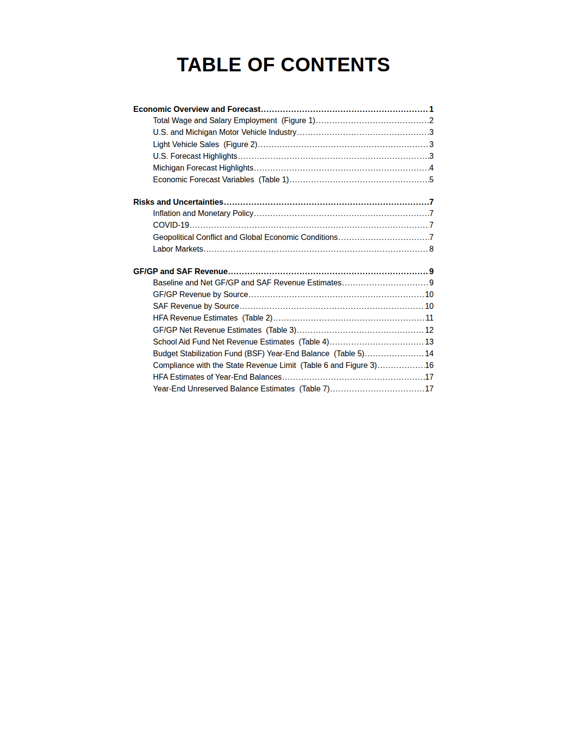TABLE OF CONTENTS
Economic Overview and Forecast .............................................................................................. 1
Total Wage and Salary Employment (Figure 1) ................................................................. 2
U.S. and Michigan Motor Vehicle Industry .......................................................................... 3
Light Vehicle Sales (Figure 2) ............................................................................................ 3
U.S. Forecast Highlights ....................................................................................................... 3
Michigan Forecast Highlights .............................................................................................. 4
Economic Forecast Variables (Table 1) ............................................................................... 5
Risks and Uncertainties ......................................................................................................... 7
Inflation and Monetary Policy .............................................................................................. 7
COVID-19 ....................................................................................................................... 7
Geopolitical Conflict and Global Economic Conditions ....................................................... 7
Labor Markets ..................................................................................................................... 8
GF/GP and SAF Revenue ....................................................................................................... 9
Baseline and Net GF/GP and SAF Revenue Estimates ....................................................... 9
GF/GP Revenue by Source ................................................................................................ 10
SAF Revenue by Source ................................................................................................... 10
HFA Revenue Estimates (Table 2) ..................................................................................... 11
GF/GP Net Revenue Estimates (Table 3) .......................................................................... 12
School Aid Fund Net Revenue Estimates (Table 4) ......................................................... 13
Budget Stabilization Fund (BSF) Year-End Balance (Table 5) ......................................... 14
Compliance with the State Revenue Limit (Table 6 and Figure 3) .................................. 16
HFA Estimates of Year-End Balances ................................................................................. 17
Year-End Unreserved Balance Estimates (Table 7) .......................................................... 17